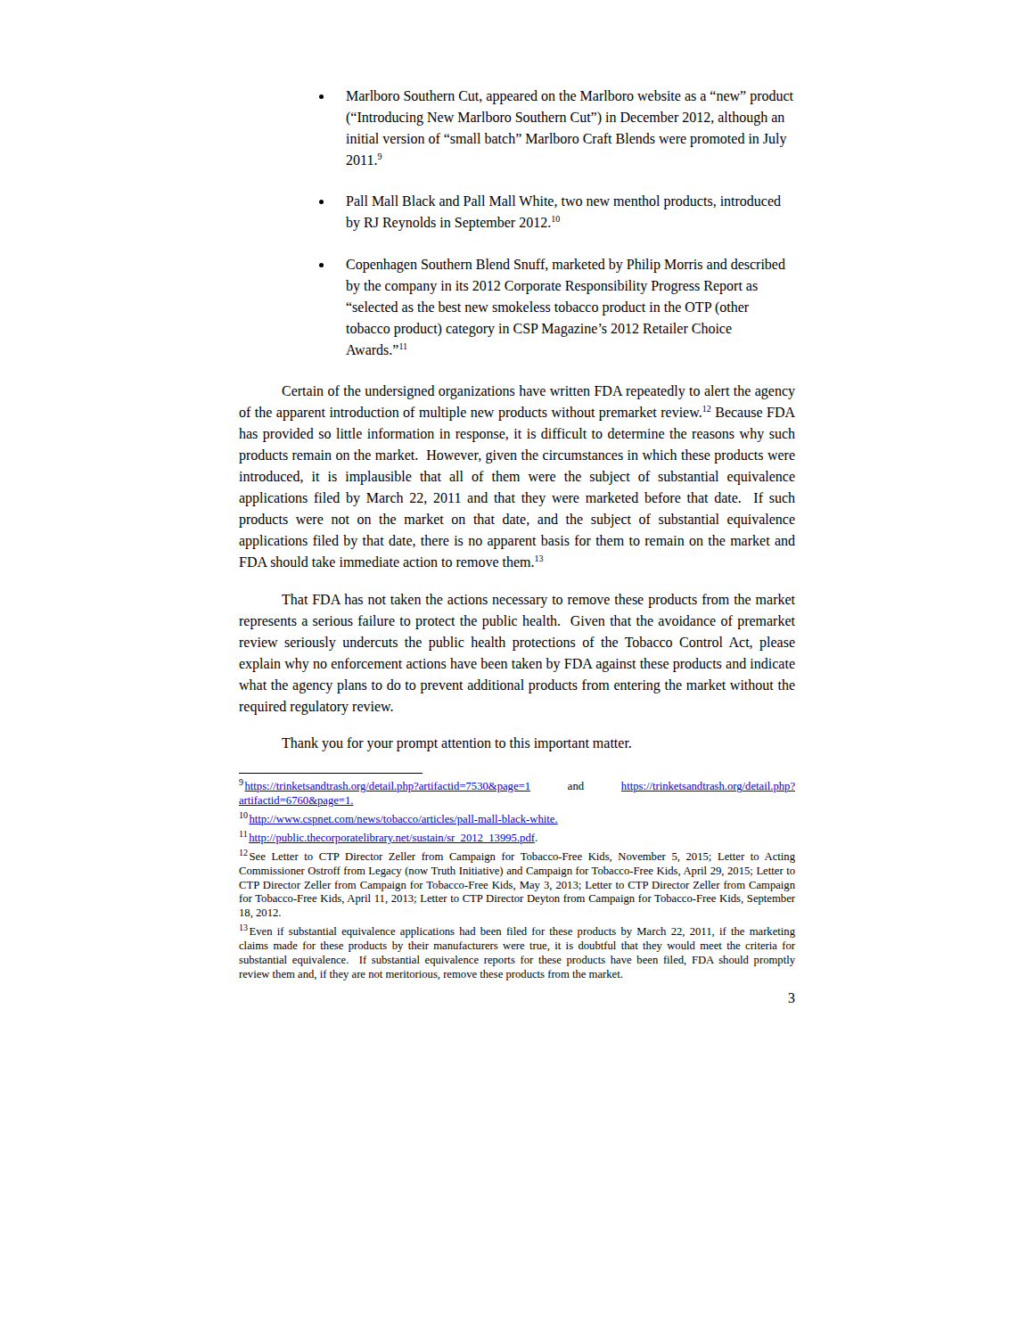Marlboro Southern Cut, appeared on the Marlboro website as a “new” product (“Introducing New Marlboro Southern Cut”) in December 2012, although an initial version of “small batch” Marlboro Craft Blends were promoted in July 2011.9
Pall Mall Black and Pall Mall White, two new menthol products, introduced by RJ Reynolds in September 2012.10
Copenhagen Southern Blend Snuff, marketed by Philip Morris and described by the company in its 2012 Corporate Responsibility Progress Report as “selected as the best new smokeless tobacco product in the OTP (other tobacco product) category in CSP Magazine’s 2012 Retailer Choice Awards.”11
Certain of the undersigned organizations have written FDA repeatedly to alert the agency of the apparent introduction of multiple new products without premarket review.12 Because FDA has provided so little information in response, it is difficult to determine the reasons why such products remain on the market. However, given the circumstances in which these products were introduced, it is implausible that all of them were the subject of substantial equivalence applications filed by March 22, 2011 and that they were marketed before that date. If such products were not on the market on that date, and the subject of substantial equivalence applications filed by that date, there is no apparent basis for them to remain on the market and FDA should take immediate action to remove them.13
That FDA has not taken the actions necessary to remove these products from the market represents a serious failure to protect the public health. Given that the avoidance of premarket review seriously undercuts the public health protections of the Tobacco Control Act, please explain why no enforcement actions have been taken by FDA against these products and indicate what the agency plans to do to prevent additional products from entering the market without the required regulatory review.
Thank you for your prompt attention to this important matter.
9 https://trinketsandtrash.org/detail.php?artifactid=7530&page=1 and https://trinketsandtrash.org/detail.php?artifactid=6760&page=1.
10 http://www.cspnet.com/news/tobacco/articles/pall-mall-black-white.
11 http://public.thecorporatelibrary.net/sustain/sr_2012_13995.pdf.
12 See Letter to CTP Director Zeller from Campaign for Tobacco-Free Kids, November 5, 2015; Letter to Acting Commissioner Ostroff from Legacy (now Truth Initiative) and Campaign for Tobacco-Free Kids, April 29, 2015; Letter to CTP Director Zeller from Campaign for Tobacco-Free Kids, May 3, 2013; Letter to CTP Director Zeller from Campaign for Tobacco-Free Kids, April 11, 2013; Letter to CTP Director Deyton from Campaign for Tobacco-Free Kids, September 18, 2012.
13 Even if substantial equivalence applications had been filed for these products by March 22, 2011, if the marketing claims made for these products by their manufacturers were true, it is doubtful that they would meet the criteria for substantial equivalence. If substantial equivalence reports for these products have been filed, FDA should promptly review them and, if they are not meritorious, remove these products from the market.
3